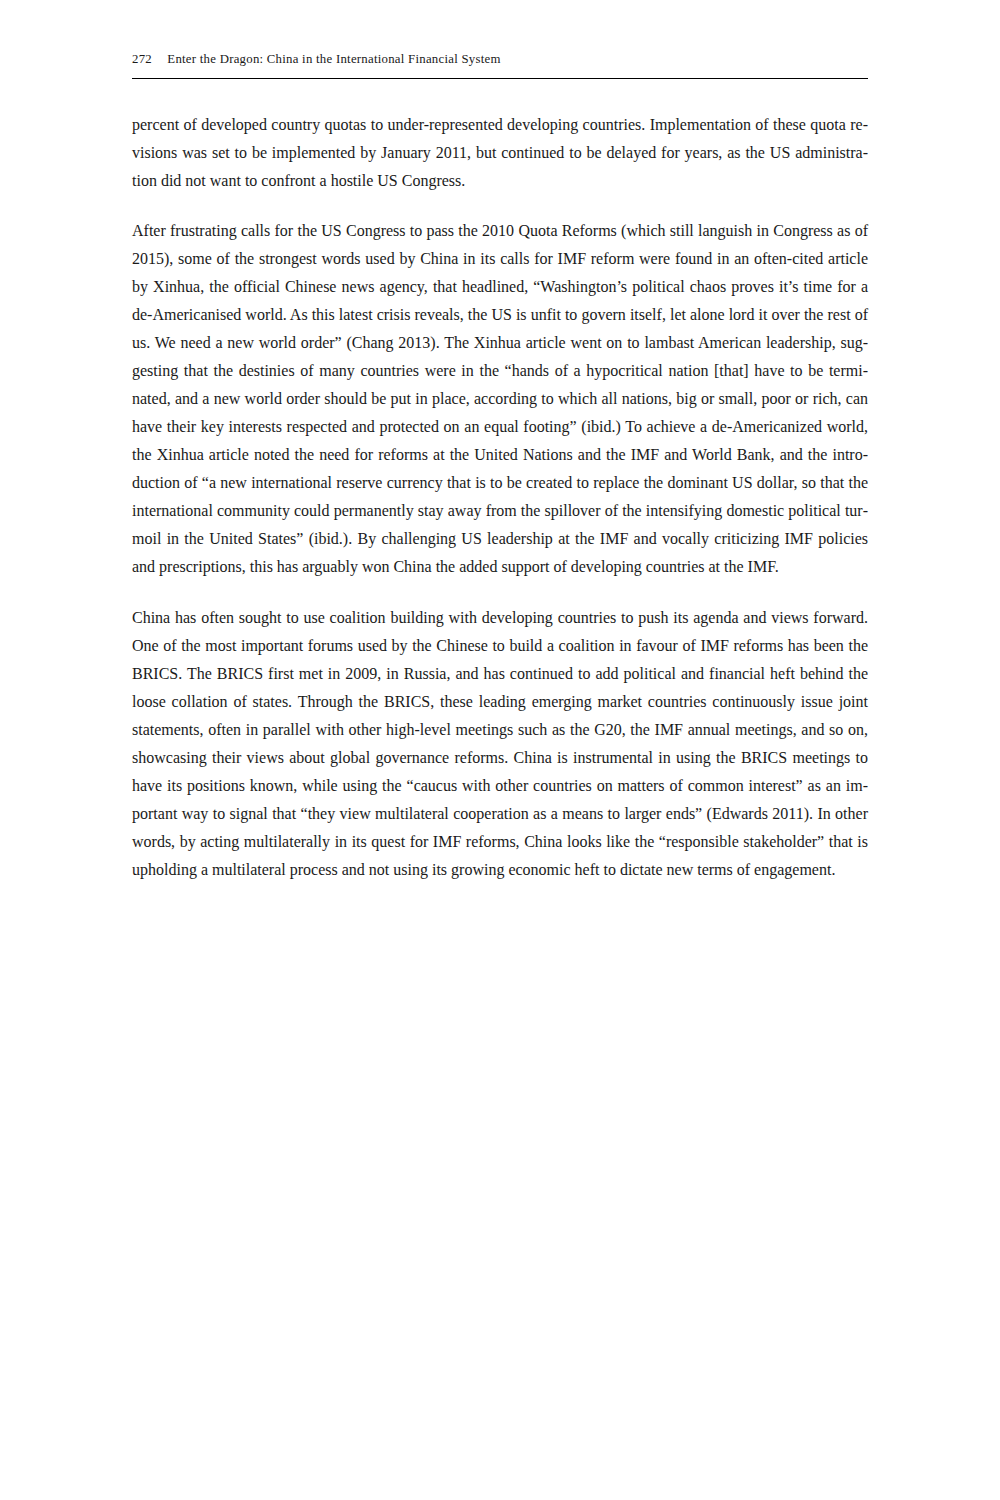272 Enter the Dragon: China in the International Financial System
percent of developed country quotas to under-represented developing countries. Implementation of these quota revisions was set to be implemented by January 2011, but continued to be delayed for years, as the US administration did not want to confront a hostile US Congress.
After frustrating calls for the US Congress to pass the 2010 Quota Reforms (which still languish in Congress as of 2015), some of the strongest words used by China in its calls for IMF reform were found in an often-cited article by Xinhua, the official Chinese news agency, that headlined, “Washington’s political chaos proves it’s time for a de-Americanised world. As this latest crisis reveals, the US is unfit to govern itself, let alone lord it over the rest of us. We need a new world order” (Chang 2013). The Xinhua article went on to lambast American leadership, suggesting that the destinies of many countries were in the “hands of a hypocritical nation [that] have to be terminated, and a new world order should be put in place, according to which all nations, big or small, poor or rich, can have their key interests respected and protected on an equal footing” (ibid.) To achieve a de-Americanized world, the Xinhua article noted the need for reforms at the United Nations and the IMF and World Bank, and the introduction of “a new international reserve currency that is to be created to replace the dominant US dollar, so that the international community could permanently stay away from the spillover of the intensifying domestic political turmoil in the United States” (ibid.). By challenging US leadership at the IMF and vocally criticizing IMF policies and prescriptions, this has arguably won China the added support of developing countries at the IMF.
China has often sought to use coalition building with developing countries to push its agenda and views forward. One of the most important forums used by the Chinese to build a coalition in favour of IMF reforms has been the BRICS. The BRICS first met in 2009, in Russia, and has continued to add political and financial heft behind the loose collation of states. Through the BRICS, these leading emerging market countries continuously issue joint statements, often in parallel with other high-level meetings such as the G20, the IMF annual meetings, and so on, showcasing their views about global governance reforms. China is instrumental in using the BRICS meetings to have its positions known, while using the “caucus with other countries on matters of common interest” as an important way to signal that “they view multilateral cooperation as a means to larger ends” (Edwards 2011). In other words, by acting multilaterally in its quest for IMF reforms, China looks like the “responsible stakeholder” that is upholding a multilateral process and not using its growing economic heft to dictate new terms of engagement.